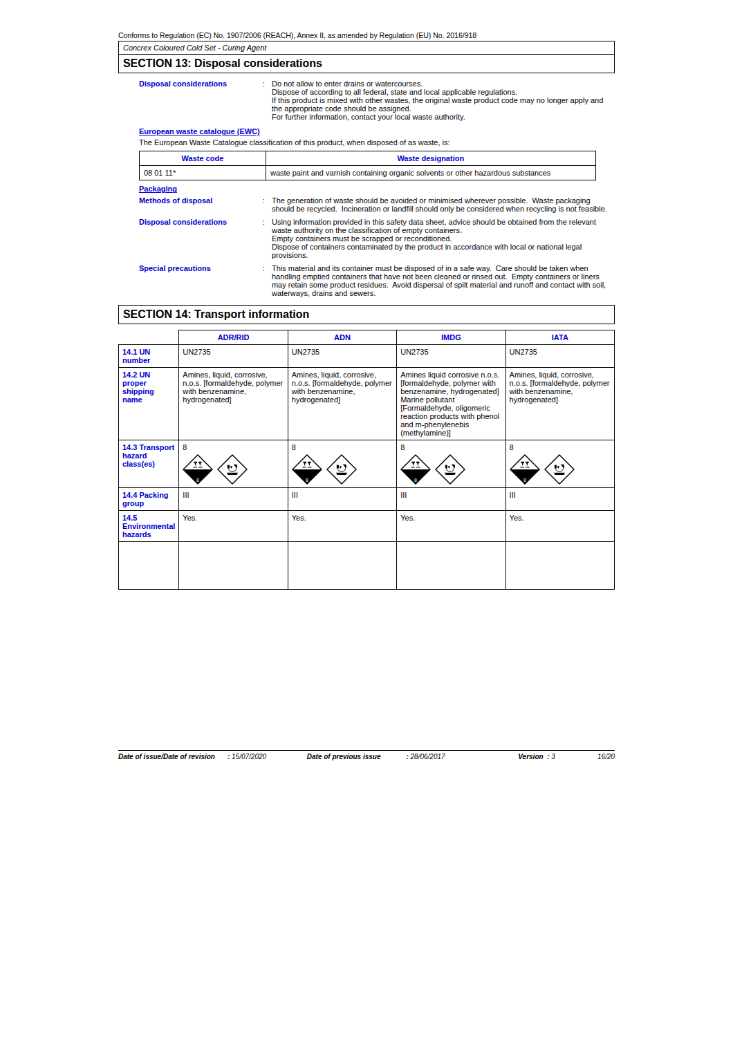Conforms to Regulation (EC) No. 1907/2006 (REACH), Annex II, as amended by Regulation (EU) No. 2016/918
Concrex Coloured Cold Set - Curing Agent
SECTION 13: Disposal considerations
| Disposal considerations | : | Do not allow to enter drains or watercourses. Dispose of according to all federal, state and local applicable regulations. If this product is mixed with other wastes, the original waste product code may no longer apply and the appropriate code should be assigned. For further information, contact your local waste authority. |
European waste catalogue (EWC)
The European Waste Catalogue classification of this product, when disposed of as waste, is:
| Waste code | Waste designation |
| --- | --- |
| 08 01 11* | waste paint and varnish containing organic solvents or other hazardous substances |
Packaging
| Methods of disposal | : | The generation of waste should be avoided or minimised wherever possible. Waste packaging should be recycled. Incineration or landfill should only be considered when recycling is not feasible. |
| Disposal considerations | : | Using information provided in this safety data sheet, advice should be obtained from the relevant waste authority on the classification of empty containers. Empty containers must be scrapped or reconditioned. Dispose of containers contaminated by the product in accordance with local or national legal provisions. |
| Special precautions | : | This material and its container must be disposed of in a safe way. Care should be taken when handling emptied containers that have not been cleaned or rinsed out. Empty containers or liners may retain some product residues. Avoid dispersal of spilt material and runoff and contact with soil, waterways, drains and sewers. |
SECTION 14: Transport information
| | ADR/RID | ADN | IMDG | IATA |
| 14.1 UN number | UN2735 | UN2735 | UN2735 | UN2735 |
| 14.2 UN proper shipping name | Amines, liquid, corrosive, n.o.s. [formaldehyde, polymer with benzenamine, hydrogenated] | Amines, liquid, corrosive, n.o.s. [formaldehyde, polymer with benzenamine, hydrogenated] | Amines liquid corrosive n.o.s. [formaldehyde, polymer with benzenamine, hydrogenated] Marine pollutant [Formaldehyde, oligomeric reaction products with phenol and m-phenylenebis (methylamine)] | Amines, liquid, corrosive, n.o.s. [formaldehyde, polymer with benzenamine, hydrogenated] |
| 14.3 Transport hazard class(es) | 8 8 | 8 8 | 8 8 | 8 8 |
| 14.4 Packing group | III | III | III | III |
| 14.5 Environmental hazards | Yes. | Yes. | Yes. | Yes. |
| Date of issue/Date of revision | : 15/07/2020 | Date of previous issue | : 28/06/2017 | Version : 3 | 16/20 |